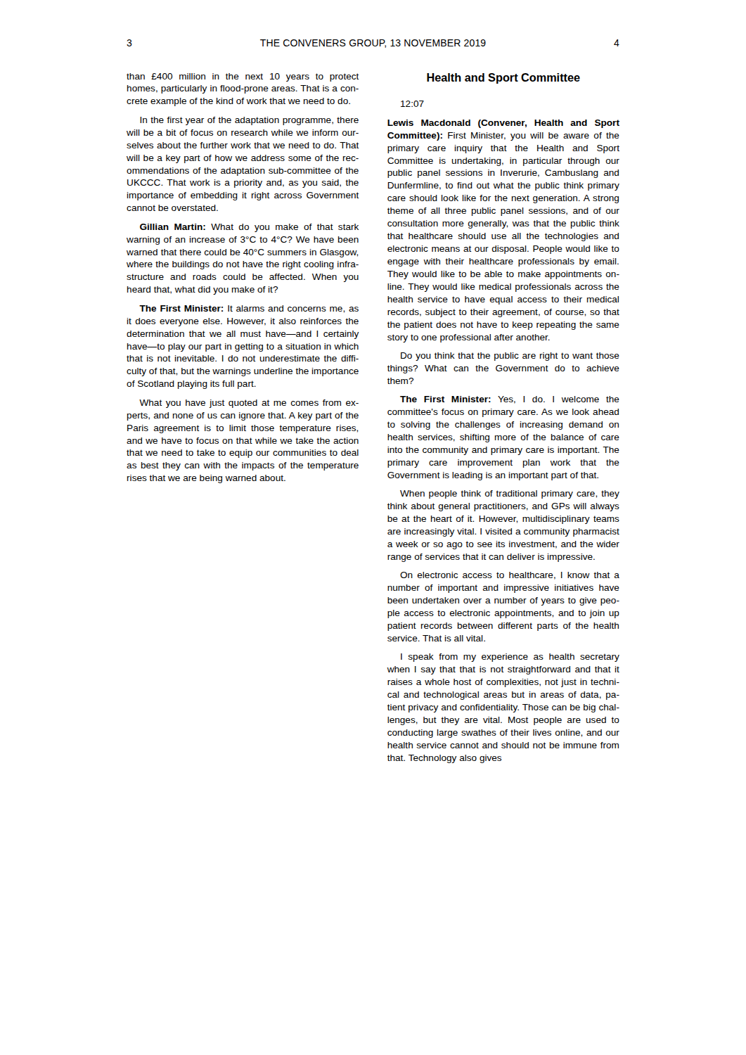3
THE CONVENERS GROUP, 13 NOVEMBER 2019
4
than £400 million in the next 10 years to protect homes, particularly in flood-prone areas. That is a concrete example of the kind of work that we need to do.
In the first year of the adaptation programme, there will be a bit of focus on research while we inform ourselves about the further work that we need to do. That will be a key part of how we address some of the recommendations of the adaptation sub-committee of the UKCCC. That work is a priority and, as you said, the importance of embedding it right across Government cannot be overstated.
Gillian Martin: What do you make of that stark warning of an increase of 3°C to 4°C? We have been warned that there could be 40°C summers in Glasgow, where the buildings do not have the right cooling infrastructure and roads could be affected. When you heard that, what did you make of it?
The First Minister: It alarms and concerns me, as it does everyone else. However, it also reinforces the determination that we all must have—and I certainly have—to play our part in getting to a situation in which that is not inevitable. I do not underestimate the difficulty of that, but the warnings underline the importance of Scotland playing its full part.
What you have just quoted at me comes from experts, and none of us can ignore that. A key part of the Paris agreement is to limit those temperature rises, and we have to focus on that while we take the action that we need to take to equip our communities to deal as best they can with the impacts of the temperature rises that we are being warned about.
Health and Sport Committee
12:07
Lewis Macdonald (Convener, Health and Sport Committee): First Minister, you will be aware of the primary care inquiry that the Health and Sport Committee is undertaking, in particular through our public panel sessions in Inverurie, Cambuslang and Dunfermline, to find out what the public think primary care should look like for the next generation. A strong theme of all three public panel sessions, and of our consultation more generally, was that the public think that healthcare should use all the technologies and electronic means at our disposal. People would like to engage with their healthcare professionals by email. They would like to be able to make appointments online. They would like medical professionals across the health service to have equal access to their medical records, subject to their agreement, of course, so that the patient does not have to keep repeating the same story to one professional after another.
Do you think that the public are right to want those things? What can the Government do to achieve them?
The First Minister: Yes, I do. I welcome the committee's focus on primary care. As we look ahead to solving the challenges of increasing demand on health services, shifting more of the balance of care into the community and primary care is important. The primary care improvement plan work that the Government is leading is an important part of that.
When people think of traditional primary care, they think about general practitioners, and GPs will always be at the heart of it. However, multidisciplinary teams are increasingly vital. I visited a community pharmacist a week or so ago to see its investment, and the wider range of services that it can deliver is impressive.
On electronic access to healthcare, I know that a number of important and impressive initiatives have been undertaken over a number of years to give people access to electronic appointments, and to join up patient records between different parts of the health service. That is all vital.
I speak from my experience as health secretary when I say that that is not straightforward and that it raises a whole host of complexities, not just in technical and technological areas but in areas of data, patient privacy and confidentiality. Those can be big challenges, but they are vital. Most people are used to conducting large swathes of their lives online, and our health service cannot and should not be immune from that. Technology also gives